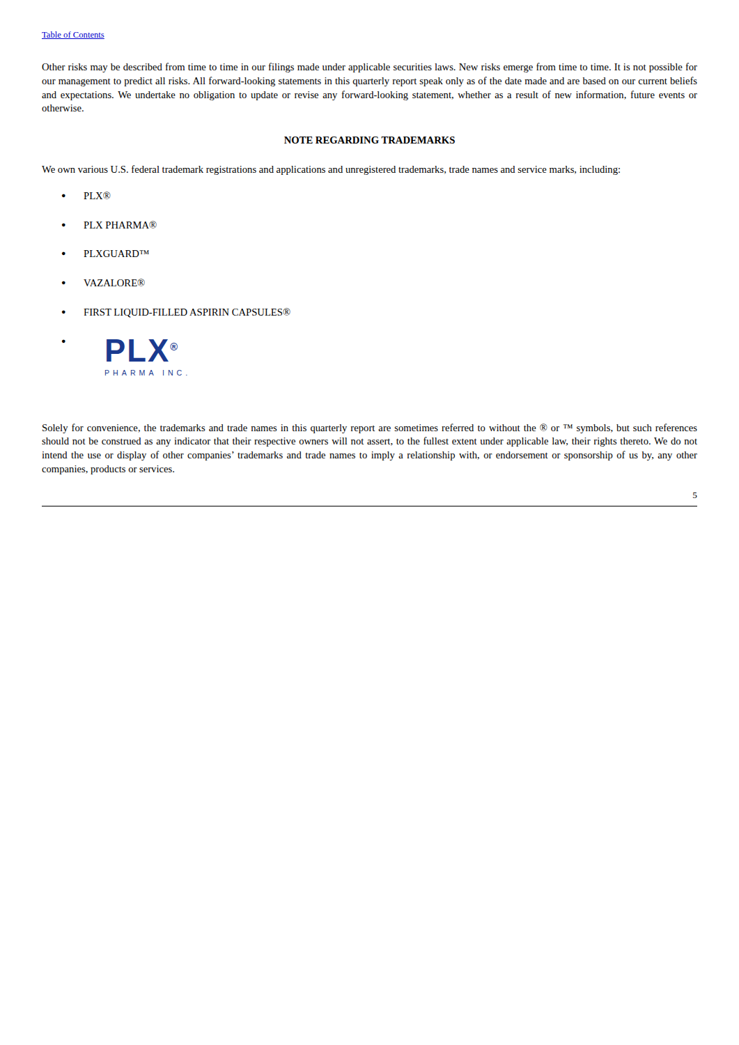Table of Contents
Other risks may be described from time to time in our filings made under applicable securities laws. New risks emerge from time to time. It is not possible for our management to predict all risks. All forward-looking statements in this quarterly report speak only as of the date made and are based on our current beliefs and expectations. We undertake no obligation to update or revise any forward-looking statement, whether as a result of new information, future events or otherwise.
NOTE REGARDING TRADEMARKS
We own various U.S. federal trademark registrations and applications and unregistered trademarks, trade names and service marks, including:
PLX®
PLX PHARMA®
PLXGUARD™
VAZALORE®
FIRST LIQUID-FILLED ASPIRIN CAPSULES®
PLX®
PHARMA INC.
Solely for convenience, the trademarks and trade names in this quarterly report are sometimes referred to without the ® or ™ symbols, but such references should not be construed as any indicator that their respective owners will not assert, to the fullest extent under applicable law, their rights thereto. We do not intend the use or display of other companies’ trademarks and trade names to imply a relationship with, or endorsement or sponsorship of us by, any other companies, products or services.
5